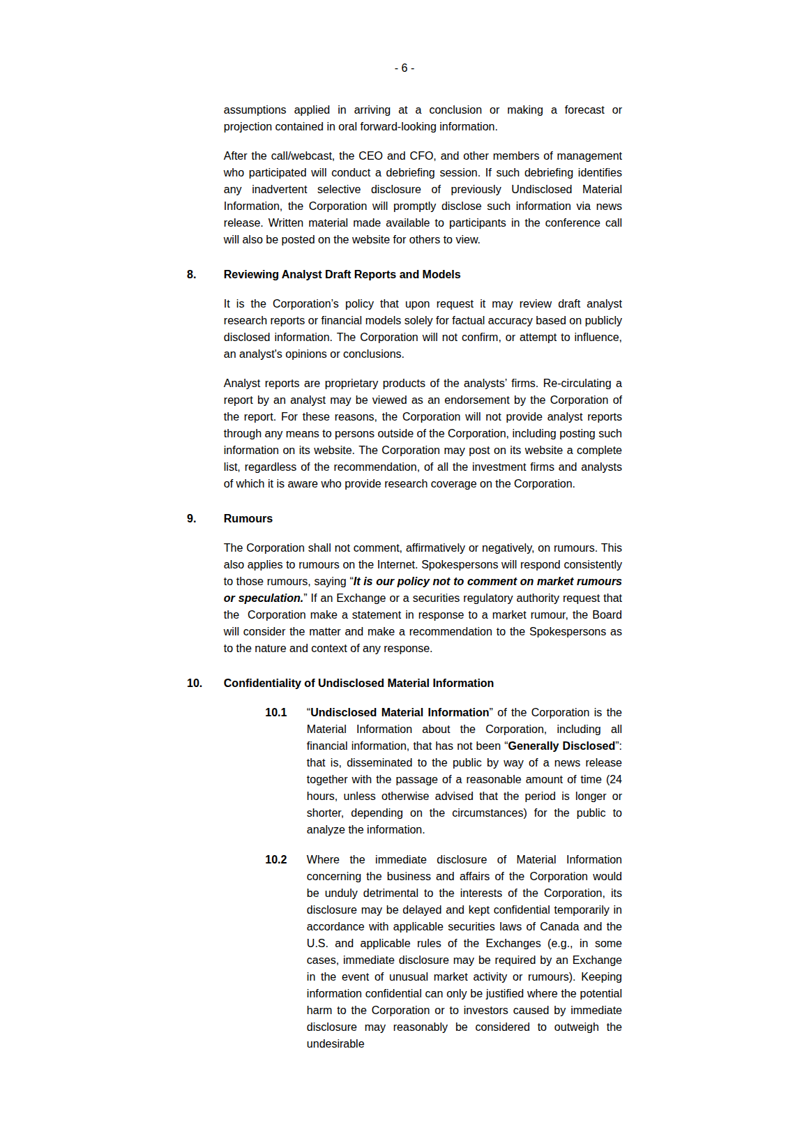- 6 -
assumptions applied in arriving at a conclusion or making a forecast or projection contained in oral forward-looking information.
After the call/webcast, the CEO and CFO, and other members of management who participated will conduct a debriefing session. If such debriefing identifies any inadvertent selective disclosure of previously Undisclosed Material Information, the Corporation will promptly disclose such information via news release. Written material made available to participants in the conference call will also be posted on the website for others to view.
8. Reviewing Analyst Draft Reports and Models
It is the Corporation’s policy that upon request it may review draft analyst research reports or financial models solely for factual accuracy based on publicly disclosed information. The Corporation will not confirm, or attempt to influence, an analyst's opinions or conclusions.
Analyst reports are proprietary products of the analysts’ firms. Re-circulating a report by an analyst may be viewed as an endorsement by the Corporation of the report. For these reasons, the Corporation will not provide analyst reports through any means to persons outside of the Corporation, including posting such information on its website. The Corporation may post on its website a complete list, regardless of the recommendation, of all the investment firms and analysts of which it is aware who provide research coverage on the Corporation.
9. Rumours
The Corporation shall not comment, affirmatively or negatively, on rumours. This also applies to rumours on the Internet. Spokespersons will respond consistently to those rumours, saying “It is our policy not to comment on market rumours or speculation.” If an Exchange or a securities regulatory authority request that the Corporation make a statement in response to a market rumour, the Board will consider the matter and make a recommendation to the Spokespersons as to the nature and context of any response.
10. Confidentiality of Undisclosed Material Information
10.1 “Undisclosed Material Information” of the Corporation is the Material Information about the Corporation, including all financial information, that has not been “Generally Disclosed”: that is, disseminated to the public by way of a news release together with the passage of a reasonable amount of time (24 hours, unless otherwise advised that the period is longer or shorter, depending on the circumstances) for the public to analyze the information.
10.2 Where the immediate disclosure of Material Information concerning the business and affairs of the Corporation would be unduly detrimental to the interests of the Corporation, its disclosure may be delayed and kept confidential temporarily in accordance with applicable securities laws of Canada and the U.S. and applicable rules of the Exchanges (e.g., in some cases, immediate disclosure may be required by an Exchange in the event of unusual market activity or rumours). Keeping information confidential can only be justified where the potential harm to the Corporation or to investors caused by immediate disclosure may reasonably be considered to outweigh the undesirable